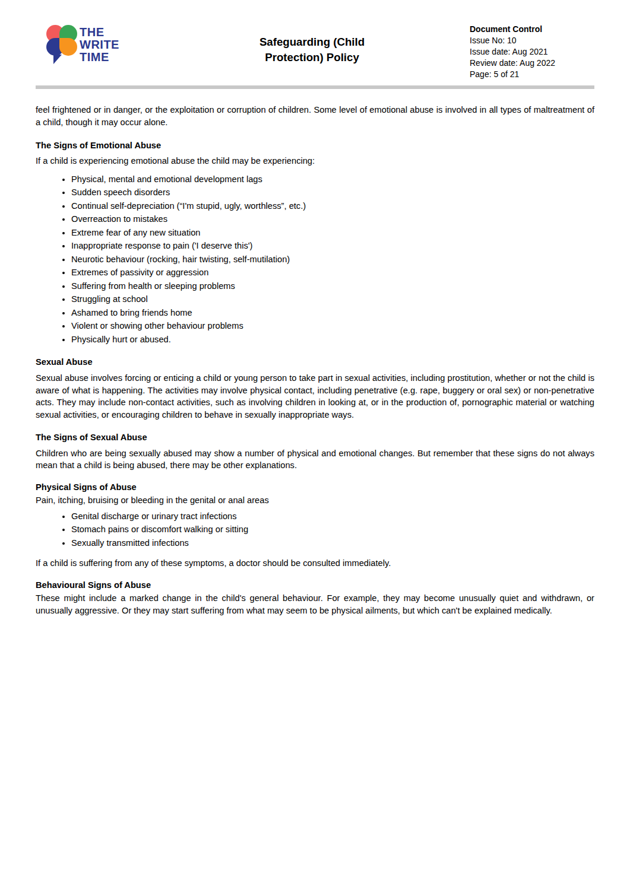THE
WRITE
TIME
Safeguarding (Child
Protection) Policy
Document Control
Issue No: 10
Issue date: Aug 2021
Review date: Aug 2022
Page: 5 of 21
feel frightened or in danger, or the exploitation or corruption of children. Some level of emotional abuse is involved in all types of maltreatment of a child, though it may occur alone.
The Signs of Emotional Abuse
If a child is experiencing emotional abuse the child may be experiencing:
Physical, mental and emotional development lags
Sudden speech disorders
Continual self-depreciation (“I'm stupid, ugly, worthless”, etc.)
Overreaction to mistakes
Extreme fear of any new situation
Inappropriate response to pain ('I deserve this')
Neurotic behaviour (rocking, hair twisting, self-mutilation)
Extremes of passivity or aggression
Suffering from health or sleeping problems
Struggling at school
Ashamed to bring friends home
Violent or showing other behaviour problems
Physically hurt or abused.
Sexual Abuse
Sexual abuse involves forcing or enticing a child or young person to take part in sexual activities, including prostitution, whether or not the child is aware of what is happening. The activities may involve physical contact, including penetrative (e.g. rape, buggery or oral sex) or non-penetrative acts. They may include non-contact activities, such as involving children in looking at, or in the production of, pornographic material or watching sexual activities, or encouraging children to behave in sexually inappropriate ways.
The Signs of Sexual Abuse
Children who are being sexually abused may show a number of physical and emotional changes. But remember that these signs do not always mean that a child is being abused, there may be other explanations.
Physical Signs of Abuse
Pain, itching, bruising or bleeding in the genital or anal areas
Genital discharge or urinary tract infections
Stomach pains or discomfort walking or sitting
Sexually transmitted infections
If a child is suffering from any of these symptoms, a doctor should be consulted immediately.
Behavioural Signs of Abuse
These might include a marked change in the child's general behaviour. For example, they may become unusually quiet and withdrawn, or unusually aggressive. Or they may start suffering from what may seem to be physical ailments, but which can't be explained medically.